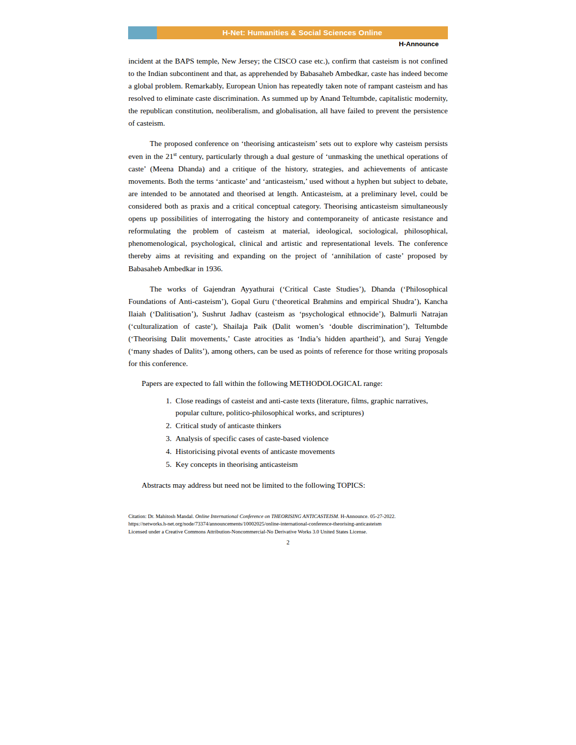H-Net: Humanities & Social Sciences Online
H-Announce
incident at the BAPS temple, New Jersey; the CISCO case etc.), confirm that casteism is not confined to the Indian subcontinent and that, as apprehended by Babasaheb Ambedkar, caste has indeed become a global problem. Remarkably, European Union has repeatedly taken note of rampant casteism and has resolved to eliminate caste discrimination. As summed up by Anand Teltumbde, capitalistic modernity, the republican constitution, neoliberalism, and globalisation, all have failed to prevent the persistence of casteism.
The proposed conference on ‘theorising anticasteism’ sets out to explore why casteism persists even in the 21st century, particularly through a dual gesture of ‘unmasking the unethical operations of caste’ (Meena Dhanda) and a critique of the history, strategies, and achievements of anticaste movements. Both the terms ‘anticaste’ and ‘anticasteism,’ used without a hyphen but subject to debate, are intended to be annotated and theorised at length. Anticasteism, at a preliminary level, could be considered both as praxis and a critical conceptual category. Theorising anticasteism simultaneously opens up possibilities of interrogating the history and contemporaneity of anticaste resistance and reformulating the problem of casteism at material, ideological, sociological, philosophical, phenomenological, psychological, clinical and artistic and representational levels. The conference thereby aims at revisiting and expanding on the project of ‘annihilation of caste’ proposed by Babasaheb Ambedkar in 1936.
The works of Gajendran Ayyathurai (‘Critical Caste Studies’), Dhanda (‘Philosophical Foundations of Anti-casteism’), Gopal Guru (‘theoretical Brahmins and empirical Shudra’), Kancha Ilaiah (‘Dalitisation’), Sushrut Jadhav (casteism as ‘psychological ethnocide’), Balmurli Natrajan (‘culturalization of caste’), Shailaja Paik (Dalit women’s ‘double discrimination’), Teltumbde (‘Theorising Dalit movements,’ Caste atrocities as ‘India’s hidden apartheid’), and Suraj Yengde (‘many shades of Dalits’), among others, can be used as points of reference for those writing proposals for this conference.
Papers are expected to fall within the following METHODOLOGICAL range:
Close readings of casteist and anti-caste texts (literature, films, graphic narratives, popular culture, politico-philosophical works, and scriptures)
Critical study of anticaste thinkers
Analysis of specific cases of caste-based violence
Historicising pivotal events of anticaste movements
Key concepts in theorising anticasteism
Abstracts may address but need not be limited to the following TOPICS:
Citation: Dr. Mahitosh Mandal. Online International Conference on THEORISING ANTICASTEISM. H-Announce. 05-27-2022.
https://networks.h-net.org/node/73374/announcements/10002025/online-international-conference-theorising-anticasteism
Licensed under a Creative Commons Attribution-Noncommercial-No Derivative Works 3.0 United States License.
2